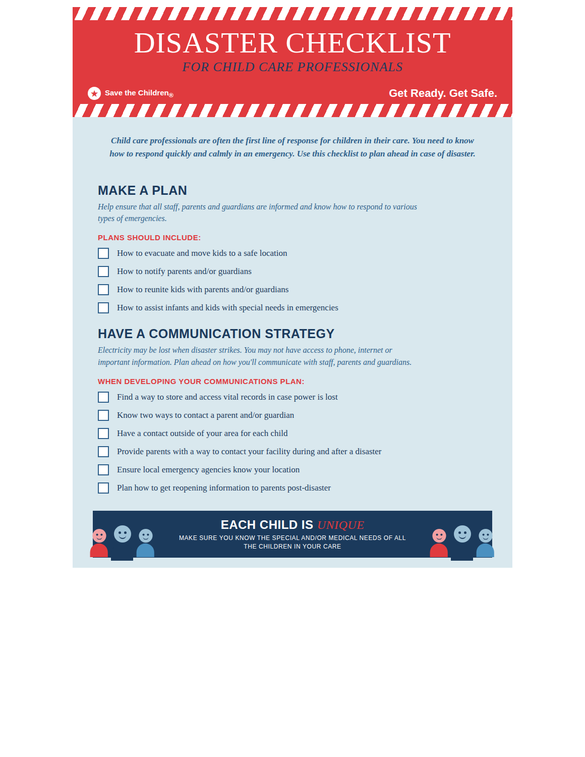DISASTER CHECKLIST
FOR CHILD CARE PROFESSIONALS
★Save the Children®
Get Ready. Get Safe.
Child care professionals are often the first line of response for children in their care. You need to know how to respond quickly and calmly in an emergency. Use this checklist to plan ahead in case of disaster.
MAKE A PLAN
Help ensure that all staff, parents and guardians are informed and know how to respond to various types of emergencies.
Plans should include:
How to evacuate and move kids to a safe location
How to notify parents and/or guardians
How to reunite kids with parents and/or guardians
How to assist infants and kids with special needs in emergencies
HAVE A COMMUNICATION STRATEGY
Electricity may be lost when disaster strikes. You may not have access to phone, internet or important information. Plan ahead on how you'll communicate with staff, parents and guardians.
When developing your communications plan:
Find a way to store and access vital records in case power is lost
Know two ways to contact a parent and/or guardian
Have a contact outside of your area for each child
Provide parents with a way to contact your facility during and after a disaster
Ensure local emergency agencies know your location
Plan how to get reopening information to parents post-disaster
EACH CHILD IS UNIQUE
MAKE SURE YOU KNOW THE SPECIAL AND/OR MEDICAL NEEDS OF ALL
THE CHILDREN IN YOUR CARE